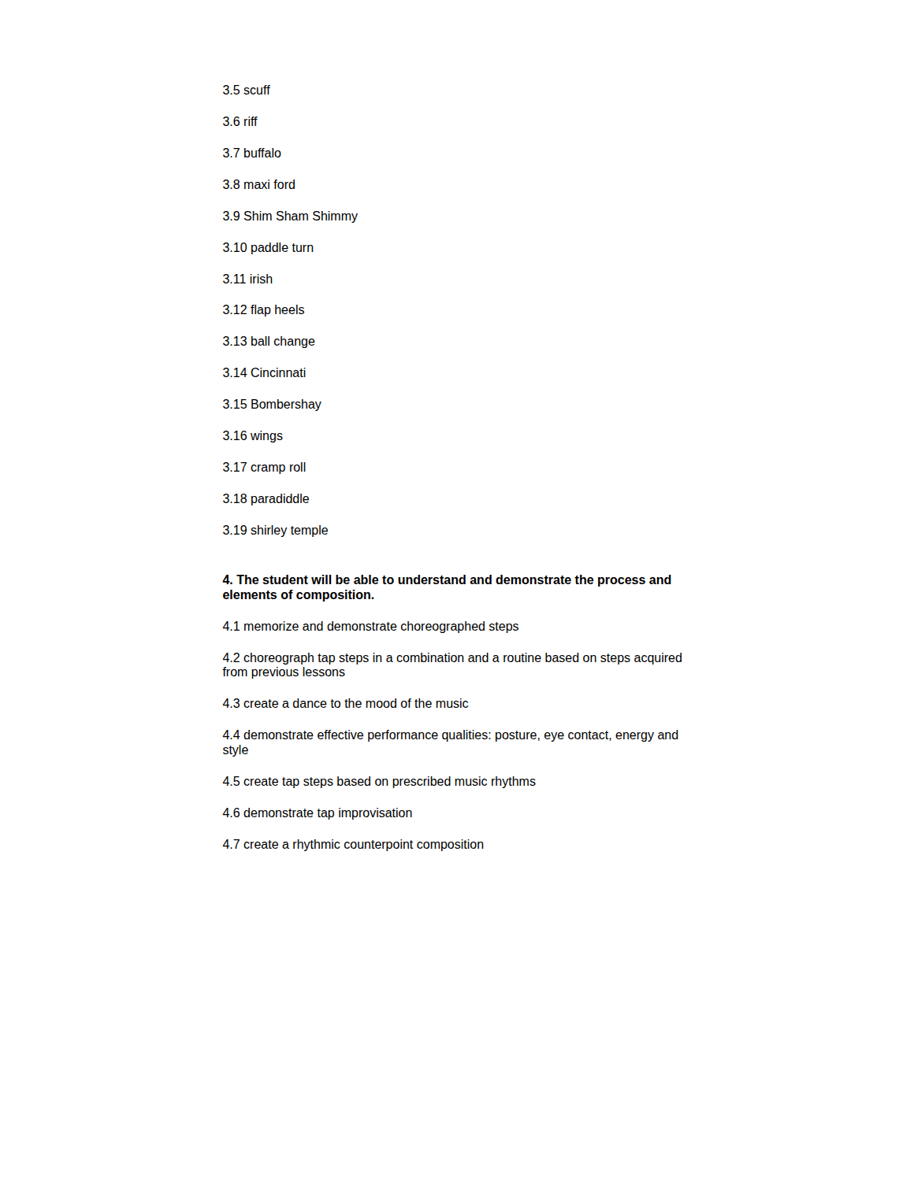3.5 scuff
3.6 riff
3.7 buffalo
3.8 maxi ford
3.9 Shim Sham Shimmy
3.10 paddle turn
3.11 irish
3.12 flap heels
3.13 ball change
3.14 Cincinnati
3.15 Bombershay
3.16 wings
3.17 cramp roll
3.18 paradiddle
3.19 shirley temple
4. The student will be able to understand and demonstrate the process and elements of composition.
4.1 memorize and demonstrate choreographed steps
4.2 choreograph tap steps in a combination and a routine based on steps acquired from previous lessons
4.3 create a dance to the mood of the music
4.4 demonstrate effective performance qualities: posture, eye contact, energy and style
4.5 create tap steps based on prescribed music rhythms
4.6 demonstrate tap improvisation
4.7 create a rhythmic counterpoint composition